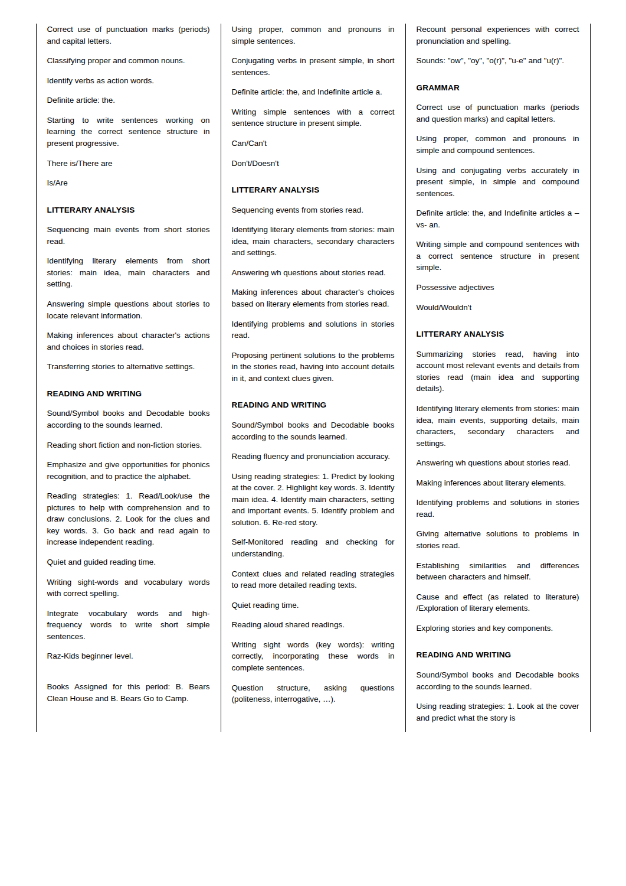| Correct use of punctuation marks (periods) and capital letters. Classifying proper and common nouns. Identify verbs as action words. Definite article: the. Starting to write sentences working on learning the correct sentence structure in present progressive. There is/There are Is/Are LITTERARY ANALYSIS Sequencing main events from short stories read. Identifying literary elements from short stories: main idea, main characters and setting. Answering simple questions about stories to locate relevant information. Making inferences about character's actions and choices in stories read. Transferring stories to alternative settings. READING AND WRITING Sound/Symbol books and Decodable books according to the sounds learned. Reading short fiction and non-fiction stories. Emphasize and give opportunities for phonics recognition, and to practice the alphabet. Reading strategies: 1. Read/Look/use the pictures to help with comprehension and to draw conclusions. 2. Look for the clues and key words. 3. Go back and read again to increase independent reading. Quiet and guided reading time. Writing sight-words and vocabulary words with correct spelling. Integrate vocabulary words and high-frequency words to write short simple sentences. Raz-Kids beginner level. Books Assigned for this period: B. Bears Clean House and B. Bears Go to Camp. | Using proper, common and pronouns in simple sentences. Conjugating verbs in present simple, in short sentences. Definite article: the, and Indefinite article a. Writing simple sentences with a correct sentence structure in present simple. Can/Can't Don't/Doesn't LITTERARY ANALYSIS Sequencing events from stories read. Identifying literary elements from stories: main idea, main characters, secondary characters and settings. Answering wh questions about stories read. Making inferences about character's choices based on literary elements from stories read. Identifying problems and solutions in stories read. Proposing pertinent solutions to the problems in the stories read, having into account details in it, and context clues given. READING AND WRITING Sound/Symbol books and Decodable books according to the sounds learned. Reading fluency and pronunciation accuracy. Using reading strategies: 1. Predict by looking at the cover. 2. Highlight key words. 3. Identify main idea. 4. Identify main characters, setting and important events. 5. Identify problem and solution. 6. Re-red story. Self-Monitored reading and checking for understanding. Context clues and related reading strategies to read more detailed reading texts. Quiet reading time. Reading aloud shared readings. Writing sight words (key words): writing correctly, incorporating these words in complete sentences. Question structure, asking questions (politeness, interrogative, …). | Recount personal experiences with correct pronunciation and spelling. Sounds: "ow", "oy", "o(r)", "u-e" and "u(r)". GRAMMAR Correct use of punctuation marks (periods and question marks) and capital letters. Using proper, common and pronouns in simple and compound sentences. Using and conjugating verbs accurately in present simple, in simple and compound sentences. Definite article: the, and Indefinite articles a –vs- an. Writing simple and compound sentences with a correct sentence structure in present simple. Possessive adjectives Would/Wouldn't LITTERARY ANALYSIS Summarizing stories read, having into account most relevant events and details from stories read (main idea and supporting details). Identifying literary elements from stories: main idea, main events, supporting details, main characters, secondary characters and settings. Answering wh questions about stories read. Making inferences about literary elements. Identifying problems and solutions in stories read. Giving alternative solutions to problems in stories read. Establishing similarities and differences between characters and himself. Cause and effect (as related to literature) /Exploration of literary elements. Exploring stories and key components. READING AND WRITING Sound/Symbol books and Decodable books according to the sounds learned. Using reading strategies: 1. Look at the cover and predict what the story is |